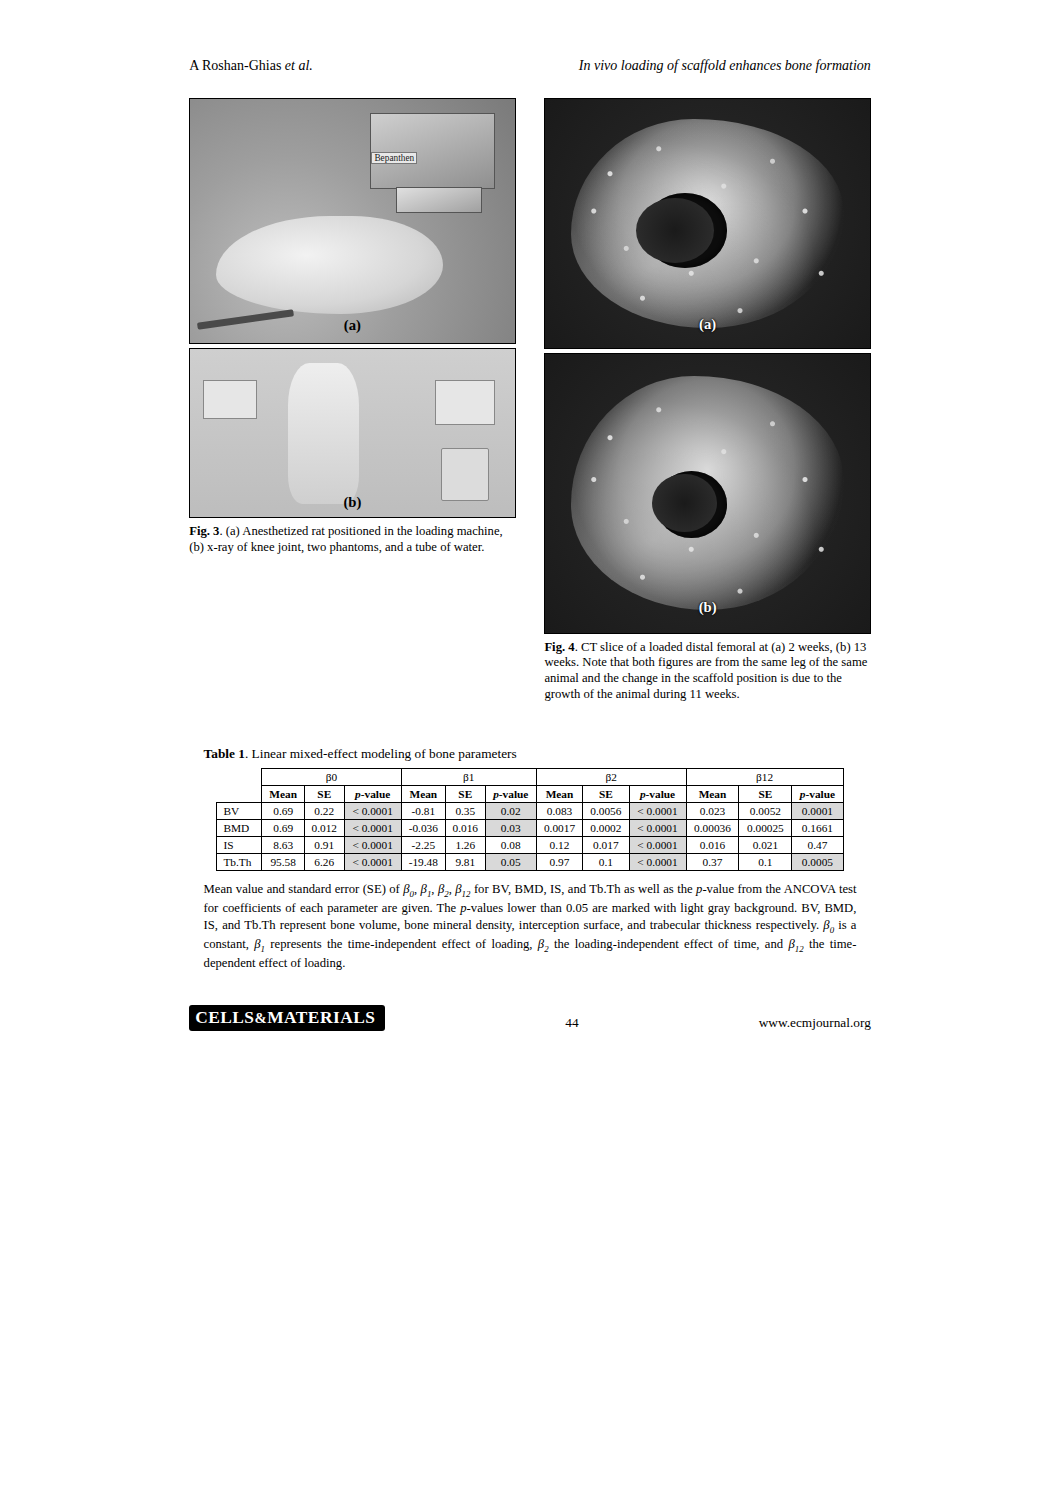A Roshan-Ghias et al.
In vivo loading of scaffold enhances bone formation
Bepanthen
(a)
(b)
Fig. 3. (a) Anesthetized rat positioned in the loading machine, (b) x-ray of knee joint, two phantoms, and a tube of water.
(a)
(b)
Fig. 4. CT slice of a loaded distal femoral at (a) 2 weeks, (b) 13 weeks. Note that both figures are from the same leg of the same animal and the change in the scaffold position is due to the growth of the animal during 11 weeks.
Table 1. Linear mixed-effect modeling of bone parameters
| | β0 | β1 | β2 | β12 |
| --- | --- | --- | --- | --- |
| Mean | SE | p -value | Mean | SE | p -value | Mean | SE | p -value | Mean | SE | p -value |
| BV | 0.69 | 0.22 | < 0.0001 | -0.81 | 0.35 | 0.02 | 0.083 | 0.0056 | < 0.0001 | 0.023 | 0.0052 | 0.0001 |
| BMD | 0.69 | 0.012 | < 0.0001 | -0.036 | 0.016 | 0.03 | 0.0017 | 0.0002 | < 0.0001 | 0.00036 | 0.00025 | 0.1661 |
| IS | 8.63 | 0.91 | < 0.0001 | -2.25 | 1.26 | 0.08 | 0.12 | 0.017 | < 0.0001 | 0.016 | 0.021 | 0.47 |
| Tb.Th | 95.58 | 6.26 | < 0.0001 | -19.48 | 9.81 | 0.05 | 0.97 | 0.1 | < 0.0001 | 0.37 | 0.1 | 0.0005 |
Mean value and standard error (SE) of β0, β1, β2, β12 for BV, BMD, IS, and Tb.Th as well as the p-value from the ANCOVA test for coefficients of each parameter are given. The p-values lower than 0.05 are marked with light gray background. BV, BMD, IS, and Tb.Th represent bone volume, bone mineral density, interception surface, and trabecular thickness respectively. β0 is a constant, β1 represents the time-independent effect of loading, β2 the loading-independent effect of time, and β12 the time-dependent effect of loading.
CELLS&MATERIALS
44
www.ecmjournal.org